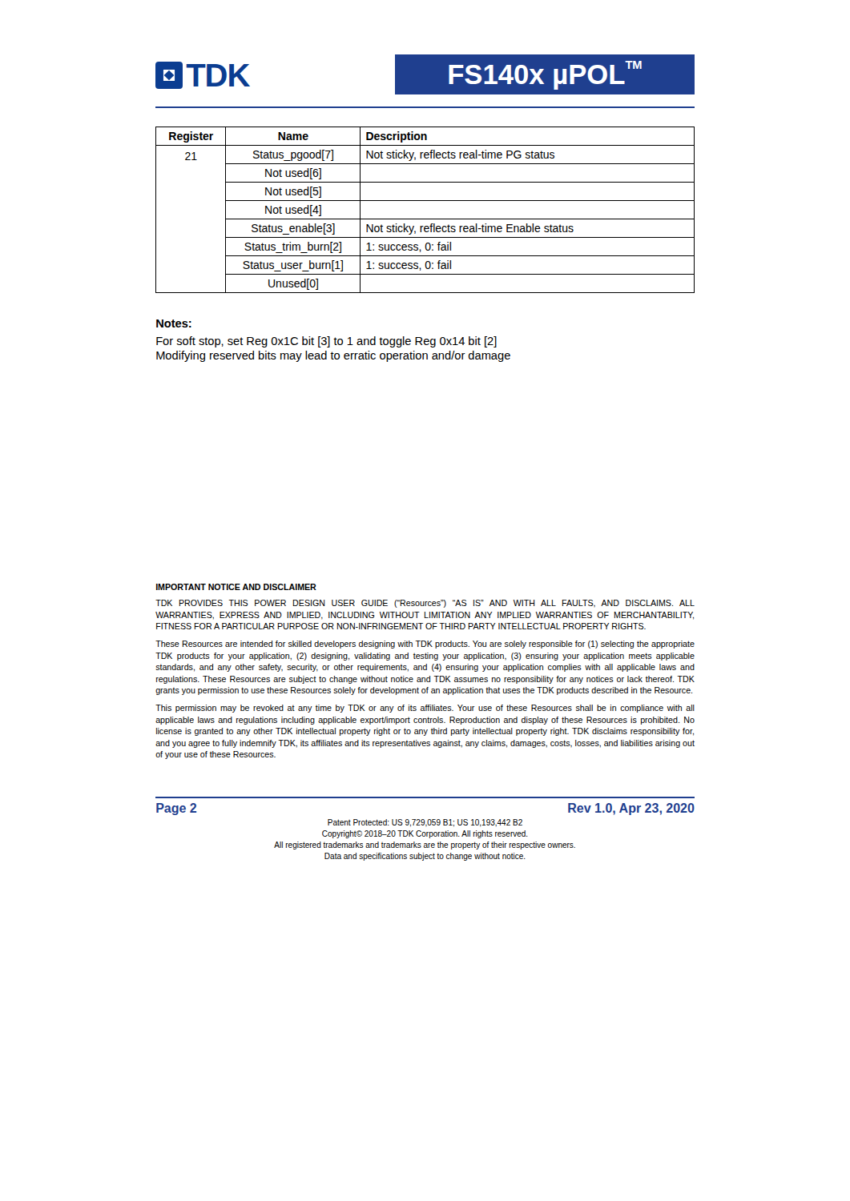TDK
FS140x µPOLTM
| Register | Name | Description |
| --- | --- | --- |
| 21 | Status_pgood[7] | Not sticky, reflects real-time PG status |
| Not used[6] | |
| Not used[5] | |
| Not used[4] | |
| Status_enable[3] | Not sticky, reflects real-time Enable status |
| Status_trim_burn[2] | 1: success, 0: fail |
| Status_user_burn[1] | 1: success, 0: fail |
| Unused[0] | |
Notes:
For soft stop, set Reg 0x1C bit [3] to 1 and toggle Reg 0x14 bit [2]
Modifying reserved bits may lead to erratic operation and/or damage
IMPORTANT NOTICE AND DISCLAIMER
TDK PROVIDES THIS POWER DESIGN USER GUIDE (“Resources”) “AS IS” AND WITH ALL FAULTS, AND DISCLAIMS. ALL WARRANTIES, EXPRESS AND IMPLIED, INCLUDING WITHOUT LIMITATION ANY IMPLIED WARRANTIES OF MERCHANTABILITY, FITNESS FOR A PARTICULAR PURPOSE OR NON-INFRINGEMENT OF THIRD PARTY INTELLECTUAL PROPERTY RIGHTS.
These Resources are intended for skilled developers designing with TDK products. You are solely responsible for (1) selecting the appropriate TDK products for your application, (2) designing, validating and testing your application, (3) ensuring your application meets applicable standards, and any other safety, security, or other requirements, and (4) ensuring your application complies with all applicable laws and regulations. These Resources are subject to change without notice and TDK assumes no responsibility for any notices or lack thereof. TDK grants you permission to use these Resources solely for development of an application that uses the TDK products described in the Resource.
This permission may be revoked at any time by TDK or any of its affiliates. Your use of these Resources shall be in compliance with all applicable laws and regulations including applicable export/import controls. Reproduction and display of these Resources is prohibited. No license is granted to any other TDK intellectual property right or to any third party intellectual property right. TDK disclaims responsibility for, and you agree to fully indemnify TDK, its affiliates and its representatives against, any claims, damages, costs, losses, and liabilities arising out of your use of these Resources.
Page 2
Rev 1.0, Apr 23, 2020
Patent Protected: US 9,729,059 B1; US 10,193,442 B2
Copyright© 2018–20 TDK Corporation. All rights reserved.
All registered trademarks and trademarks are the property of their respective owners.
Data and specifications subject to change without notice.